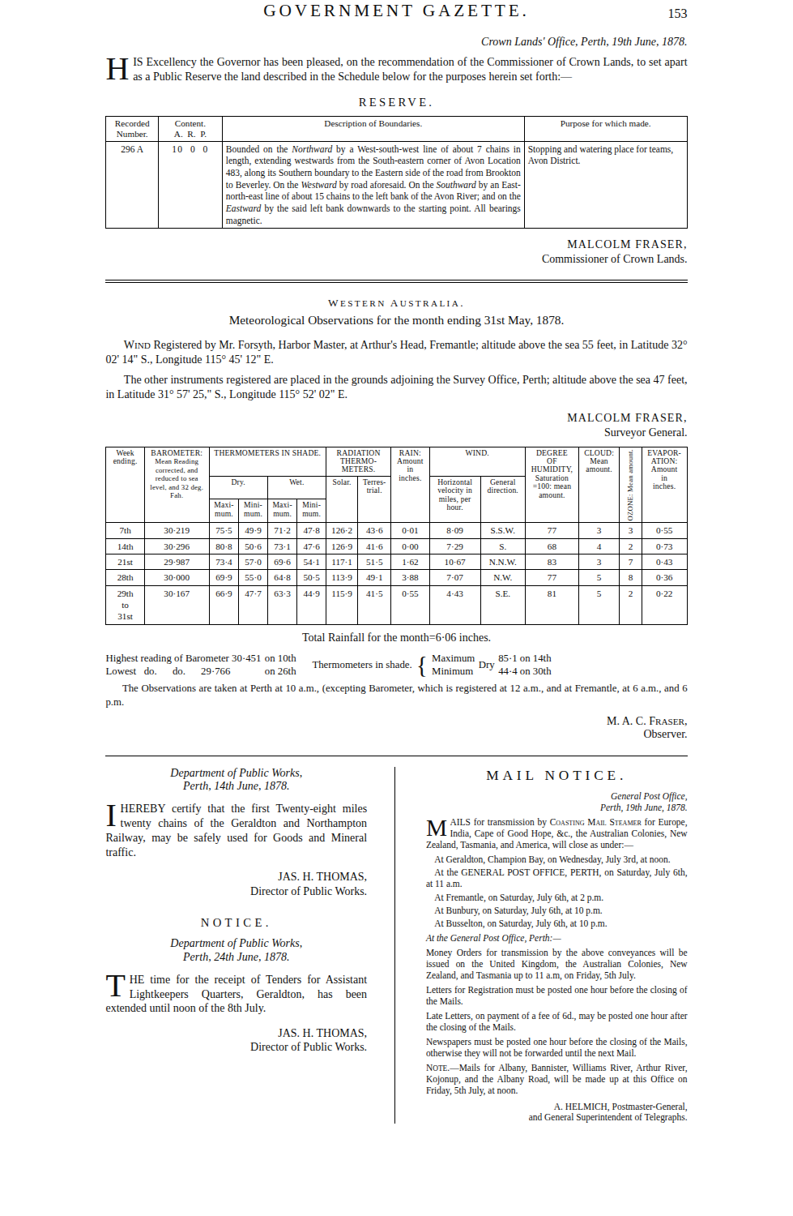GOVERNMENT GAZETTE.
153
Crown Lands' Office, Perth, 19th June, 1878.
HIS Excellency the Governor has been pleased, on the recommendation of the Commissioner of Crown Lands, to set apart as a Public Reserve the land described in the Schedule below for the purposes herein set forth:—
RESERVE.
| Recorded Number. | Content. A. R. P. | Description of Boundaries. | Purpose for which made. |
| --- | --- | --- | --- |
| 296 A | 10 0 0 | Bounded on the Northward by a West-south-west line of about 7 chains in length, extending westwards from the South-eastern corner of Avon Location 483, along its Southern boundary to the Eastern side of the road from Brookton to Beverley. On the Westward by road aforesaid. On the Southward by an East-north-east line of about 15 chains to the left bank of the Avon River; and on the Eastward by the said left bank downwards to the starting point. All bearings magnetic. | Stopping and watering place for teams, Avon District. |
MALCOLM FRASER,
Commissioner of Crown Lands.
WESTERN AUSTRALIA.
Meteorological Observations for the month ending 31st May, 1878.
WIND Registered by Mr. Forsyth, Harbor Master, at Arthur's Head, Fremantle; altitude above the sea 55 feet, in Latitude 32° 02' 14" S., Longitude 115° 45' 12" E.
The other instruments registered are placed in the grounds adjoining the Survey Office, Perth; altitude above the sea 47 feet, in Latitude 31° 57' 25," S., Longitude 115° 52' 02" E.
MALCOLM FRASER,
Surveyor General.
| Week ending. | BAROMETER: Mean Reading corrected, and reduced to sea level, and 32 deg. Fah. | THERMOMETERS IN SHADE. | RADIATION THERMO- METERS. | RAIN: Amount in inches. | WIND. | DEGREE OF HUMIDITY, Saturation =100: mean amount. | CLOUD: Mean amount. | OZONE: Mean amount. | EVAPOR- ATION: Amount in inches. |
| --- | --- | --- | --- | --- | --- | --- | --- | --- | --- |
| Dry. | Wet. | Solar. | Terres- trial. | Horizontal velocity in miles, per hour. | General direction. |
| Maxi- mum. | Mini- mum. | Maxi- mum. | Mini- mum. |
| 7th | 30·219 | 75·5 | 49·9 | 71·2 | 47·8 | 126·2 | 43·6 | 0·01 | 8·09 | S.S.W. | 77 | 3 | 3 | 0·55 |
| 14th | 30·296 | 80·8 | 50·6 | 73·1 | 47·6 | 126·9 | 41·6 | 0·00 | 7·29 | S. | 68 | 4 | 2 | 0·73 |
| 21st | 29·987 | 73·4 | 57·0 | 69·6 | 54·1 | 117·1 | 51·5 | 1·62 | 10·67 | N.N.W. | 83 | 3 | 7 | 0·43 |
| 28th | 30·000 | 69·9 | 55·0 | 64·8 | 50·5 | 113·9 | 49·1 | 3·88 | 7·07 | N.W. | 77 | 5 | 8 | 0·36 |
| 29th to 31st | 30·167 | 66·9 | 47·7 | 63·3 | 44·9 | 115·9 | 41·5 | 0·55 | 4·43 | S.E. | 81 | 5 | 2 | 0·22 |
Total Rainfall for the month=6·06 inches.
| Highest reading of Barometer 30·451 | on 10th |
| Lowest do. do. 29·766 | on 26th |
Thermometers in shade. {
| Maximum | Dry | 85·1 on 14th |
| Minimum | 44·4 on 30th |
The Observations are taken at Perth at 10 a.m., (excepting Barometer, which is registered at 12 a.m., and at Fremantle, at 6 a.m., and 6 p.m.
M. A. C. FRASER,
Observer.
Department of Public Works,
Perth, 14th June, 1878.
I HEREBY certify that the first Twenty-eight miles twenty chains of the Geraldton and Northampton Railway, may be safely used for Goods and Mineral traffic.
JAS. H. THOMAS,
Director of Public Works.
NOTICE.
Department of Public Works,
Perth, 24th June, 1878.
THE time for the receipt of Tenders for Assistant Lightkeepers Quarters, Geraldton, has been extended until noon of the 8th July.
JAS. H. THOMAS,
Director of Public Works.
MAIL NOTICE.
General Post Office,
Perth, 19th June, 1878.
MAILS for transmission by Coasting Mail Steamer for Europe, India, Cape of Good Hope, &c., the Australian Colonies, New Zealand, Tasmania, and America, will close as under:—
At Geraldton, Champion Bay, on Wednesday, July 3rd, at noon.
At the GENERAL POST OFFICE, PERTH, on Saturday, July 6th, at 11 a.m.
At Fremantle, on Saturday, July 6th, at 2 p.m.
At Bunbury, on Saturday, July 6th, at 10 p.m.
At Busselton, on Saturday, July 6th, at 10 p.m.
At the General Post Office, Perth:—
Money Orders for transmission by the above conveyances will be issued on the United Kingdom, the Australian Colonies, New Zealand, and Tasmania up to 11 a.m, on Friday, 5th July.
Letters for Registration must be posted one hour before the closing of the Mails.
Late Letters, on payment of a fee of 6d., may be posted one hour after the closing of the Mails.
Newspapers must be posted one hour before the closing of the Mails, otherwise they will not be forwarded until the next Mail.
NOTE.—Mails for Albany, Bannister, Williams River, Arthur River, Kojonup, and the Albany Road, will be made up at this Office on Friday, 5th July, at noon.
A. HELMICH, Postmaster-General,
and General Superintendent of Telegraphs.